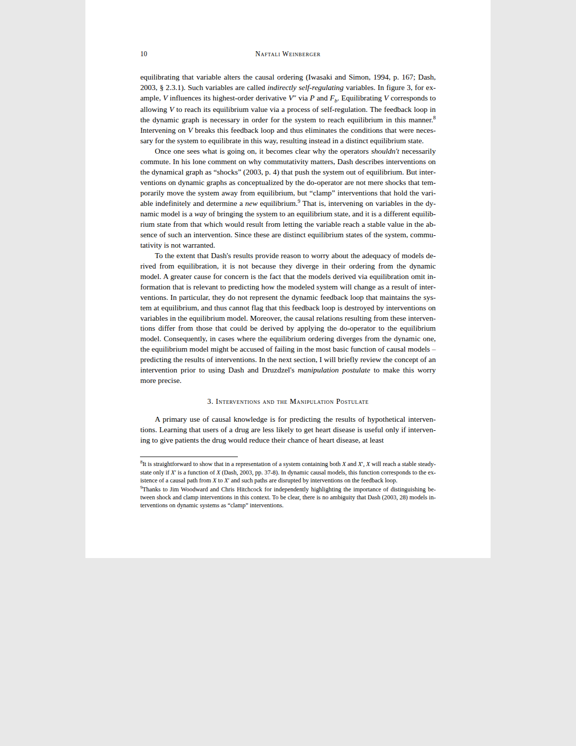10 Naftali Weinberger
equilibrating that variable alters the causal ordering (Iwasaki and Simon, 1994, p. 167; Dash, 2003, § 2.3.1). Such variables are called indirectly self-regulating variables. In figure 3, for example, V influences its highest-order derivative V″ via P and Fb. Equilibrating V corresponds to allowing V to reach its equilibrium value via a process of self-regulation. The feedback loop in the dynamic graph is necessary in order for the system to reach equilibrium in this manner.8 Intervening on V breaks this feedback loop and thus eliminates the conditions that were necessary for the system to equilibrate in this way, resulting instead in a distinct equilibrium state.
Once one sees what is going on, it becomes clear why the operators shouldn't necessarily commute. In his lone comment on why commutativity matters, Dash describes interventions on the dynamical graph as “shocks” (2003, p. 4) that push the system out of equilibrium. But interventions on dynamic graphs as conceptualized by the do-operator are not mere shocks that temporarily move the system away from equilibrium, but “clamp” interventions that hold the variable indefinitely and determine a new equilibrium.9 That is, intervening on variables in the dynamic model is a way of bringing the system to an equilibrium state, and it is a different equilibrium state from that which would result from letting the variable reach a stable value in the absence of such an intervention. Since these are distinct equilibrium states of the system, commutativity is not warranted.
To the extent that Dash's results provide reason to worry about the adequacy of models derived from equilibration, it is not because they diverge in their ordering from the dynamic model. A greater cause for concern is the fact that the models derived via equilibration omit information that is relevant to predicting how the modeled system will change as a result of interventions. In particular, they do not represent the dynamic feedback loop that maintains the system at equilibrium, and thus cannot flag that this feedback loop is destroyed by interventions on variables in the equilibrium model. Moreover, the causal relations resulting from these interventions differ from those that could be derived by applying the do-operator to the equilibrium model. Consequently, in cases where the equilibrium ordering diverges from the dynamic one, the equilibrium model might be accused of failing in the most basic function of causal models – predicting the results of interventions. In the next section, I will briefly review the concept of an intervention prior to using Dash and Druzdzel's manipulation postulate to make this worry more precise.
3. Interventions and the Manipulation Postulate
A primary use of causal knowledge is for predicting the results of hypothetical interventions. Learning that users of a drug are less likely to get heart disease is useful only if intervening to give patients the drug would reduce their chance of heart disease, at least
8It is straightforward to show that in a representation of a system containing both X and X′, X will reach a stable steady-state only if X′ is a function of X (Dash, 2003, pp. 37-8). In dynamic causal models, this function corresponds to the existence of a causal path from X to X′ and such paths are disrupted by interventions on the feedback loop.
9Thanks to Jim Woodward and Chris Hitchcock for independently highlighting the importance of distinguishing between shock and clamp interventions in this context. To be clear, there is no ambiguity that Dash (2003, 28) models interventions on dynamic systems as “clamp” interventions.